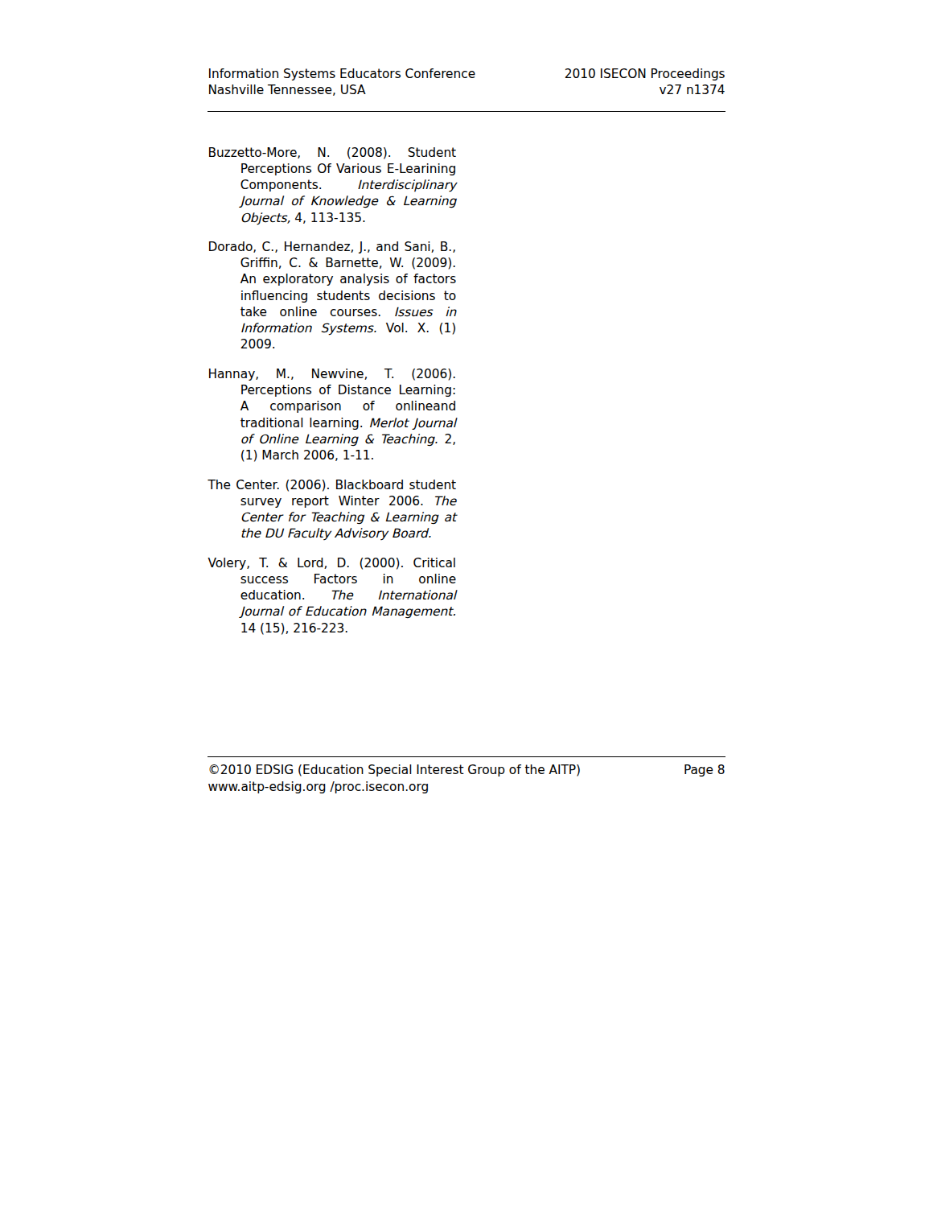Information Systems Educators Conference
Nashville Tennessee, USA
2010 ISECON Proceedings
v27 n1374
Buzzetto-More, N. (2008). Student Perceptions Of Various E-Learining Components. Interdisciplinary Journal of Knowledge & Learning Objects, 4, 113-135.
Dorado, C., Hernandez, J., and Sani, B., Griffin, C. & Barnette, W. (2009). An exploratory analysis of factors influencing students decisions to take online courses. Issues in Information Systems. Vol. X. (1) 2009.
Hannay, M., Newvine, T. (2006). Perceptions of Distance Learning: A comparison of onlineand traditional learning. Merlot Journal of Online Learning & Teaching. 2,(1) March 2006, 1-11.
The Center. (2006). Blackboard student survey report Winter 2006. The Center for Teaching & Learning at the DU Faculty Advisory Board.
Volery, T. & Lord, D. (2000). Critical success Factors in online education. The International Journal of Education Management. 14 (15), 216-223.
©2010 EDSIG (Education Special Interest Group of the AITP) www.aitp-edsig.org /proc.isecon.org
Page 8